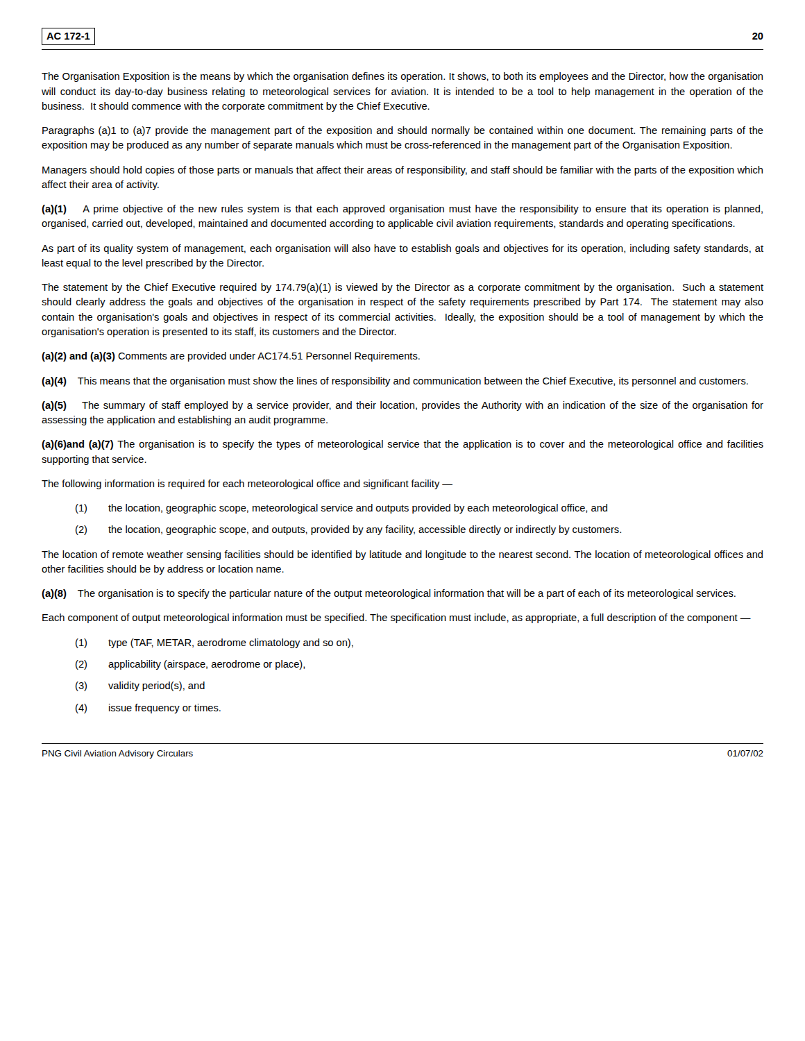AC 172-1 20
The Organisation Exposition is the means by which the organisation defines its operation. It shows, to both its employees and the Director, how the organisation will conduct its day-to-day business relating to meteorological services for aviation. It is intended to be a tool to help management in the operation of the business. It should commence with the corporate commitment by the Chief Executive.
Paragraphs (a)1 to (a)7 provide the management part of the exposition and should normally be contained within one document. The remaining parts of the exposition may be produced as any number of separate manuals which must be cross-referenced in the management part of the Organisation Exposition.
Managers should hold copies of those parts or manuals that affect their areas of responsibility, and staff should be familiar with the parts of the exposition which affect their area of activity.
(a)(1) A prime objective of the new rules system is that each approved organisation must have the responsibility to ensure that its operation is planned, organised, carried out, developed, maintained and documented according to applicable civil aviation requirements, standards and operating specifications.
As part of its quality system of management, each organisation will also have to establish goals and objectives for its operation, including safety standards, at least equal to the level prescribed by the Director.
The statement by the Chief Executive required by 174.79(a)(1) is viewed by the Director as a corporate commitment by the organisation. Such a statement should clearly address the goals and objectives of the organisation in respect of the safety requirements prescribed by Part 174. The statement may also contain the organisation's goals and objectives in respect of its commercial activities. Ideally, the exposition should be a tool of management by which the organisation's operation is presented to its staff, its customers and the Director.
(a)(2) and (a)(3) Comments are provided under AC174.51 Personnel Requirements.
(a)(4) This means that the organisation must show the lines of responsibility and communication between the Chief Executive, its personnel and customers.
(a)(5) The summary of staff employed by a service provider, and their location, provides the Authority with an indication of the size of the organisation for assessing the application and establishing an audit programme.
(a)(6)and (a)(7) The organisation is to specify the types of meteorological service that the application is to cover and the meteorological office and facilities supporting that service.
The following information is required for each meteorological office and significant facility —
(1) the location, geographic scope, meteorological service and outputs provided by each meteorological office, and
(2) the location, geographic scope, and outputs, provided by any facility, accessible directly or indirectly by customers.
The location of remote weather sensing facilities should be identified by latitude and longitude to the nearest second. The location of meteorological offices and other facilities should be by address or location name.
(a)(8) The organisation is to specify the particular nature of the output meteorological information that will be a part of each of its meteorological services.
Each component of output meteorological information must be specified. The specification must include, as appropriate, a full description of the component —
(1) type (TAF, METAR, aerodrome climatology and so on),
(2) applicability (airspace, aerodrome or place),
(3) validity period(s), and
(4) issue frequency or times.
PNG Civil Aviation Advisory Circulars 01/07/02